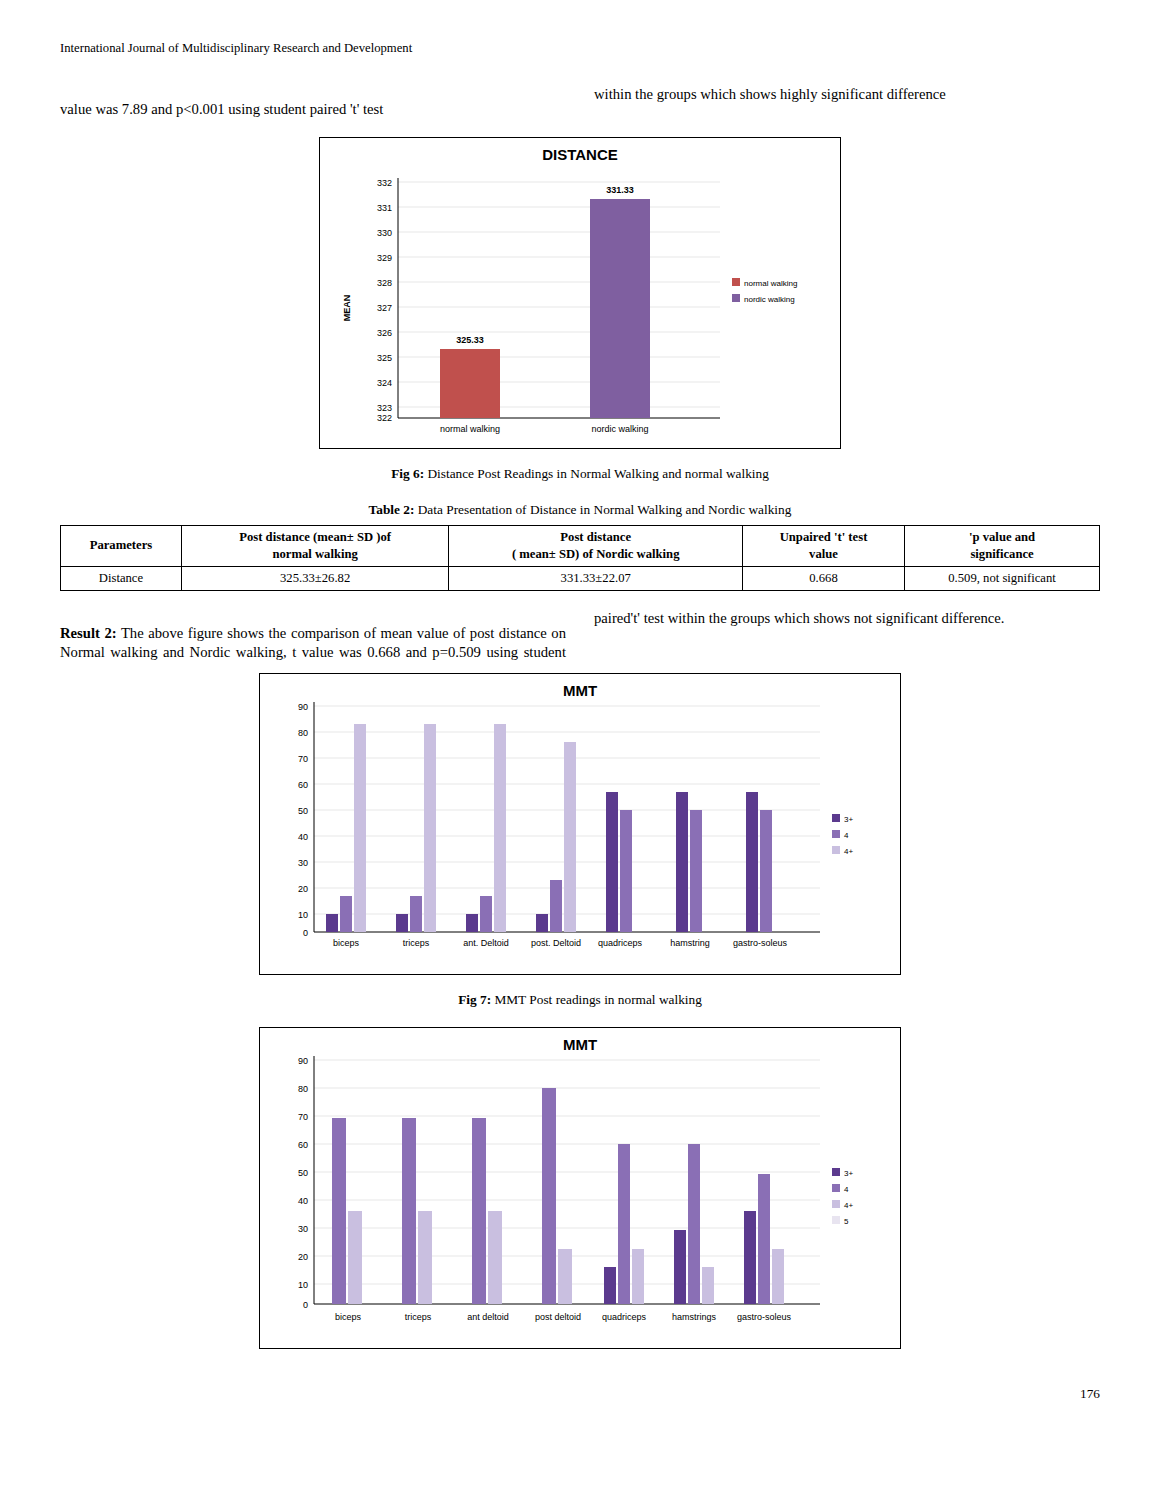International Journal of Multidisciplinary Research and Development
value was 7.89 and p<0.001 using student paired 't' test
within the groups which shows highly significant difference
DISTANCE 332 331 330 329 328 327 326 325 324 323 322 MEAN 325.33 331.33 normal walking nordic walking normal walking nordic walking
Fig 6: Distance Post Readings in Normal Walking and normal walking
Table 2: Data Presentation of Distance in Normal Walking and Nordic walking
| Parameters | Post distance (mean± SD )of normal walking | Post distance ( mean± SD) of Nordic walking | Unpaired 't' test value | 'p value and significance |
| --- | --- | --- | --- | --- |
| Distance | 325.33±26.82 | 331.33±22.07 | 0.668 | 0.509, not significant |
Result 2: The above figure shows the comparison of mean value of post distance on Normal walking and Nordic walking, t value was 0.668 and p=0.509 using student paired't' test within the groups which shows not significant difference.
MMT 90 80 70 60 50 40 30 20 10 0 biceps triceps ant. Deltoid post. Deltoid quadriceps hamstring gastro-soleus 3+ 4 4+
Fig 7: MMT Post readings in normal walking
MMT 90 80 70 60 50 40 30 20 10 0 biceps triceps ant deltoid post deltoid quadriceps hamstrings gastro-soleus 3+ 4 4+ 5
176